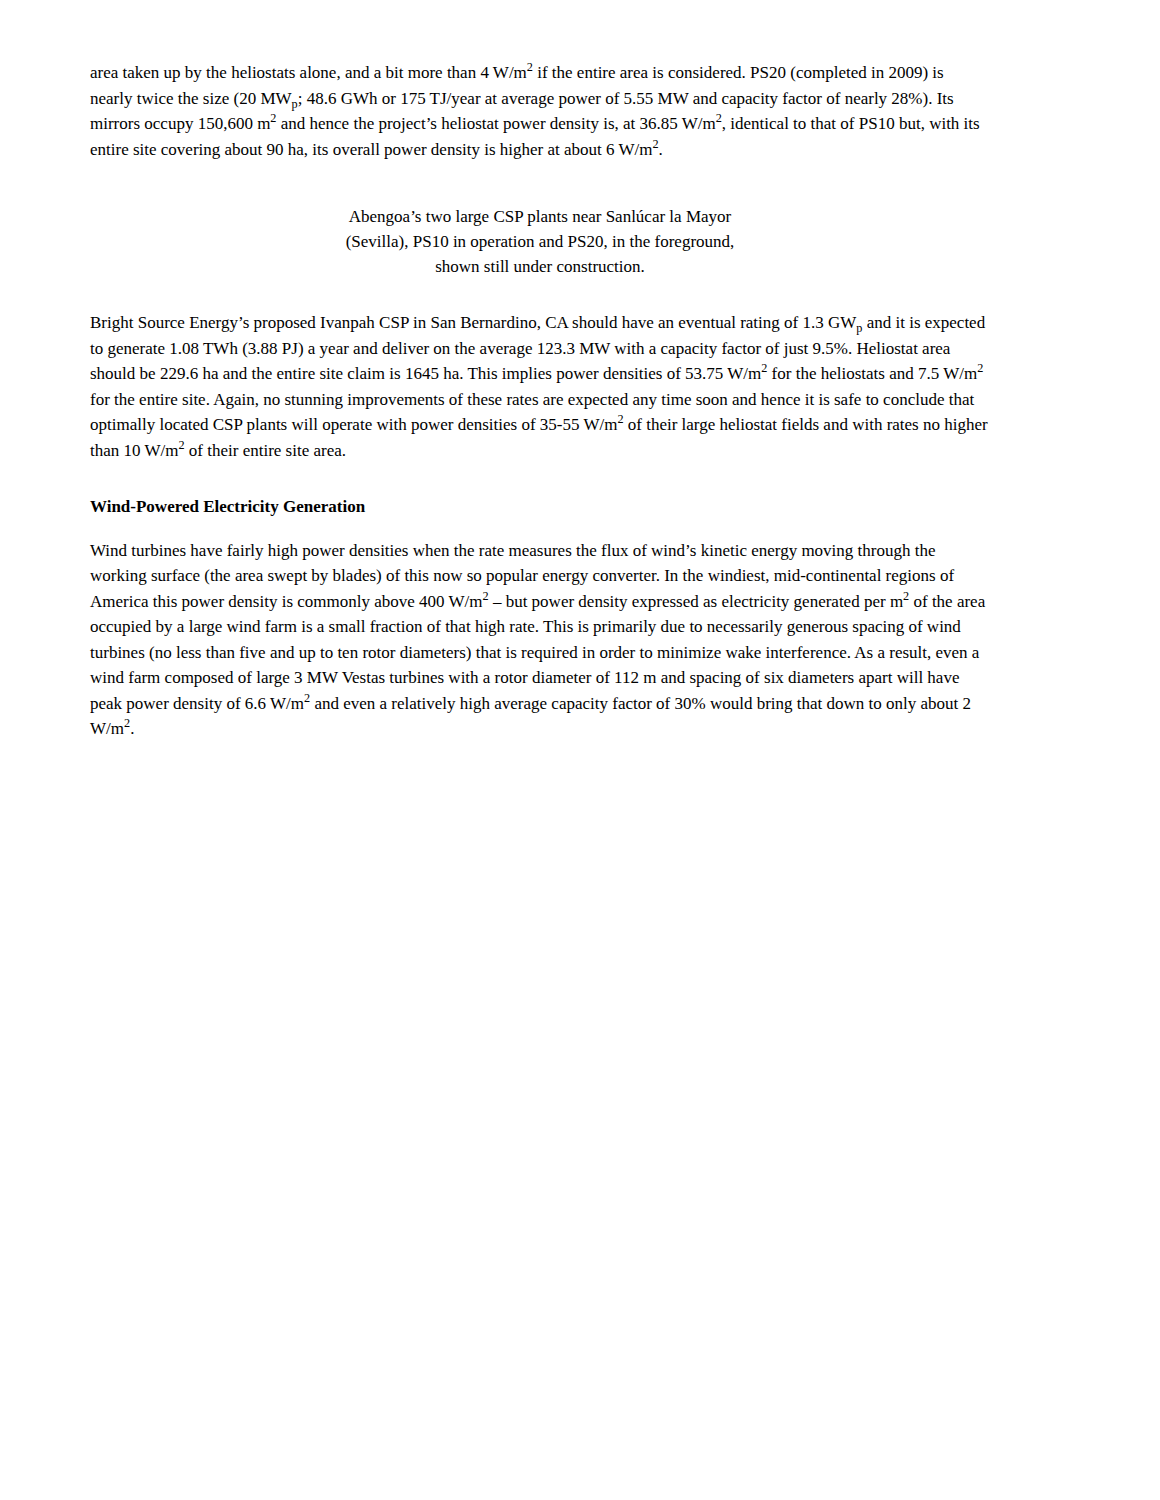area taken up by the heliostats alone, and a bit more than 4 W/m2 if the entire area is considered. PS20 (completed in 2009) is nearly twice the size (20 MWp; 48.6 GWh or 175 TJ/year at average power of 5.55 MW and capacity factor of nearly 28%). Its mirrors occupy 150,600 m2 and hence the project’s heliostat power density is, at 36.85 W/m2, identical to that of PS10 but, with its entire site covering about 90 ha, its overall power density is higher at about 6 W/m2.
Abengoa’s two large CSP plants near Sanlúcar la Mayor
(Sevilla), PS10 in operation and PS20, in the foreground,
shown still under construction.
Bright Source Energy’s proposed Ivanpah CSP in San Bernardino, CA should have an eventual rating of 1.3 GWp and it is expected to generate 1.08 TWh (3.88 PJ) a year and deliver on the average 123.3 MW with a capacity factor of just 9.5%. Heliostat area should be 229.6 ha and the entire site claim is 1645 ha. This implies power densities of 53.75 W/m2 for the heliostats and 7.5 W/m2 for the entire site. Again, no stunning improvements of these rates are expected any time soon and hence it is safe to conclude that optimally located CSP plants will operate with power densities of 35-55 W/m2 of their large heliostat fields and with rates no higher than 10 W/m2 of their entire site area.
Wind-Powered Electricity Generation
Wind turbines have fairly high power densities when the rate measures the flux of wind’s kinetic energy moving through the working surface (the area swept by blades) of this now so popular energy converter. In the windiest, mid-continental regions of America this power density is commonly above 400 W/m2 – but power density expressed as electricity generated per m2 of the area occupied by a large wind farm is a small fraction of that high rate. This is primarily due to necessarily generous spacing of wind turbines (no less than five and up to ten rotor diameters) that is required in order to minimize wake interference. As a result, even a wind farm composed of large 3 MW Vestas turbines with a rotor diameter of 112 m and spacing of six diameters apart will have peak power density of 6.6 W/m2 and even a relatively high average capacity factor of 30% would bring that down to only about 2 W/m2.